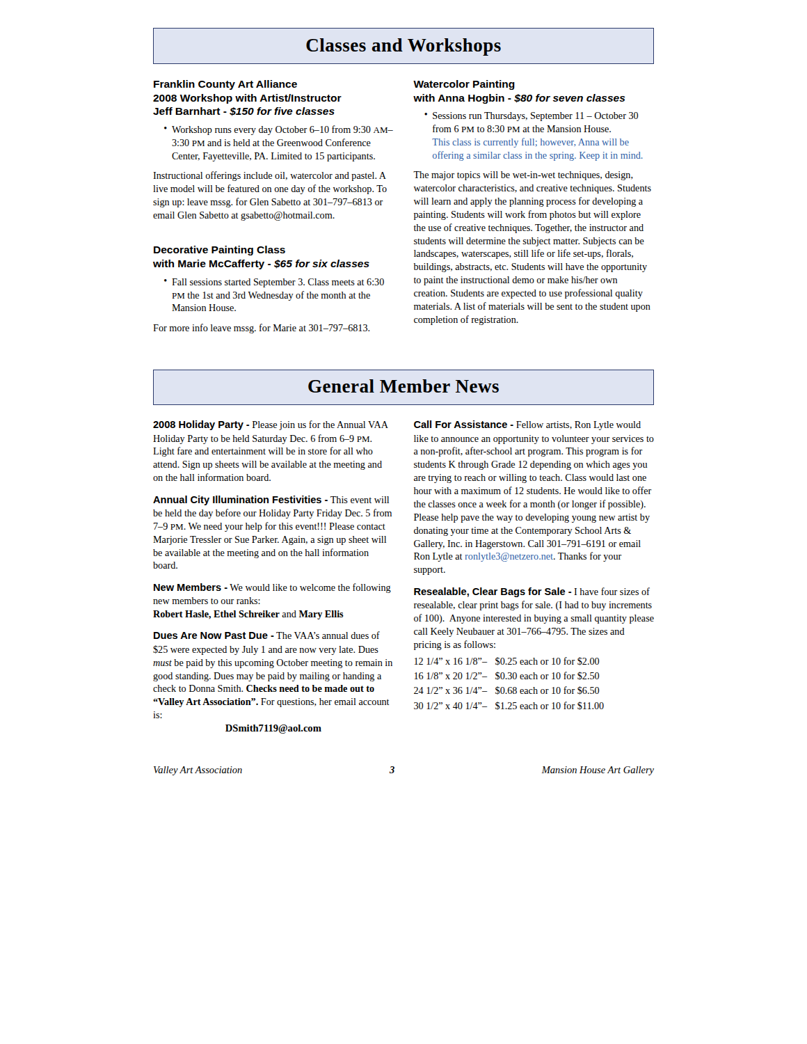Classes and Workshops
Franklin County Art Alliance
2008 Workshop with Artist/Instructor
Jeff Barnhart - $150 for five classes
Workshop runs every day October 6–10 from 9:30 AM–3:30 PM and is held at the Greenwood Conference Center, Fayetteville, PA. Limited to 15 participants.
Instructional offerings include oil, watercolor and pastel. A live model will be featured on one day of the workshop. To sign up: leave mssg. for Glen Sabetto at 301–797–6813 or email Glen Sabetto at gsabetto@hotmail.com.
Decorative Painting Class
with Marie McCafferty - $65 for six classes
Fall sessions started September 3. Class meets at 6:30 PM the 1st and 3rd Wednesday of the month at the Mansion House.
For more info leave mssg. for Marie at 301–797–6813.
Watercolor Painting
with Anna Hogbin - $80 for seven classes
Sessions run Thursdays, September 11 – October 30 from 6 PM to 8:30 PM at the Mansion House.
This class is currently full; however, Anna will be offering a similar class in the spring. Keep it in mind.
The major topics will be wet-in-wet techniques, design, watercolor characteristics, and creative techniques. Students will learn and apply the planning process for developing a painting. Students will work from photos but will explore the use of creative techniques. Together, the instructor and students will determine the subject matter. Subjects can be landscapes, waterscapes, still life or life set-ups, florals, buildings, abstracts, etc. Students will have the opportunity to paint the instructional demo or make his/her own creation. Students are expected to use professional quality materials. A list of materials will be sent to the student upon completion of registration.
General Member News
2008 Holiday Party - Please join us for the Annual VAA Holiday Party to be held Saturday Dec. 6 from 6–9 PM. Light fare and entertainment will be in store for all who attend. Sign up sheets will be available at the meeting and on the hall information board.
Annual City Illumination Festivities - This event will be held the day before our Holiday Party Friday Dec. 5 from 7–9 PM. We need your help for this event!!! Please contact Marjorie Tressler or Sue Parker. Again, a sign up sheet will be available at the meeting and on the hall information board.
New Members - We would like to welcome the following new members to our ranks:
Robert Hasle, Ethel Schreiker and Mary Ellis
Dues Are Now Past Due - The VAA’s annual dues of $25 were expected by July 1 and are now very late. Dues must be paid by this upcoming October meeting to remain in good standing. Dues may be paid by mailing or handing a check to Donna Smith. Checks need to be made out to “Valley Art Association”. For questions, her email account is:
DSmith7119@aol.com
Call For Assistance - Fellow artists, Ron Lytle would like to announce an opportunity to volunteer your services to a non-profit, after-school art program. This program is for students K through Grade 12 depending on which ages you are trying to reach or willing to teach. Class would last one hour with a maximum of 12 students. He would like to offer the classes once a week for a month (or longer if possible). Please help pave the way to developing young new artist by donating your time at the Contemporary School Arts & Gallery, Inc. in Hagerstown. Call 301–791–6191 or email Ron Lytle at ronlytle3@netzero.net. Thanks for your support.
Resealable, Clear Bags for Sale - I have four sizes of resealable, clear print bags for sale. (I had to buy increments of 100). Anyone interested in buying a small quantity please call Keely Neubauer at 301–766–4795. The sizes and pricing is as follows:
| 12 1/4” x 16 1/8”– | $0.25 each or 10 for $2.00 |
| 16 1/8” x 20 1/2”– | $0.30 each or 10 for $2.50 |
| 24 1/2” x 36 1/4”– | $0.68 each or 10 for $6.50 |
| 30 1/2” x 40 1/4”– | $1.25 each or 10 for $11.00 |
Valley Art Association
3
Mansion House Art Gallery